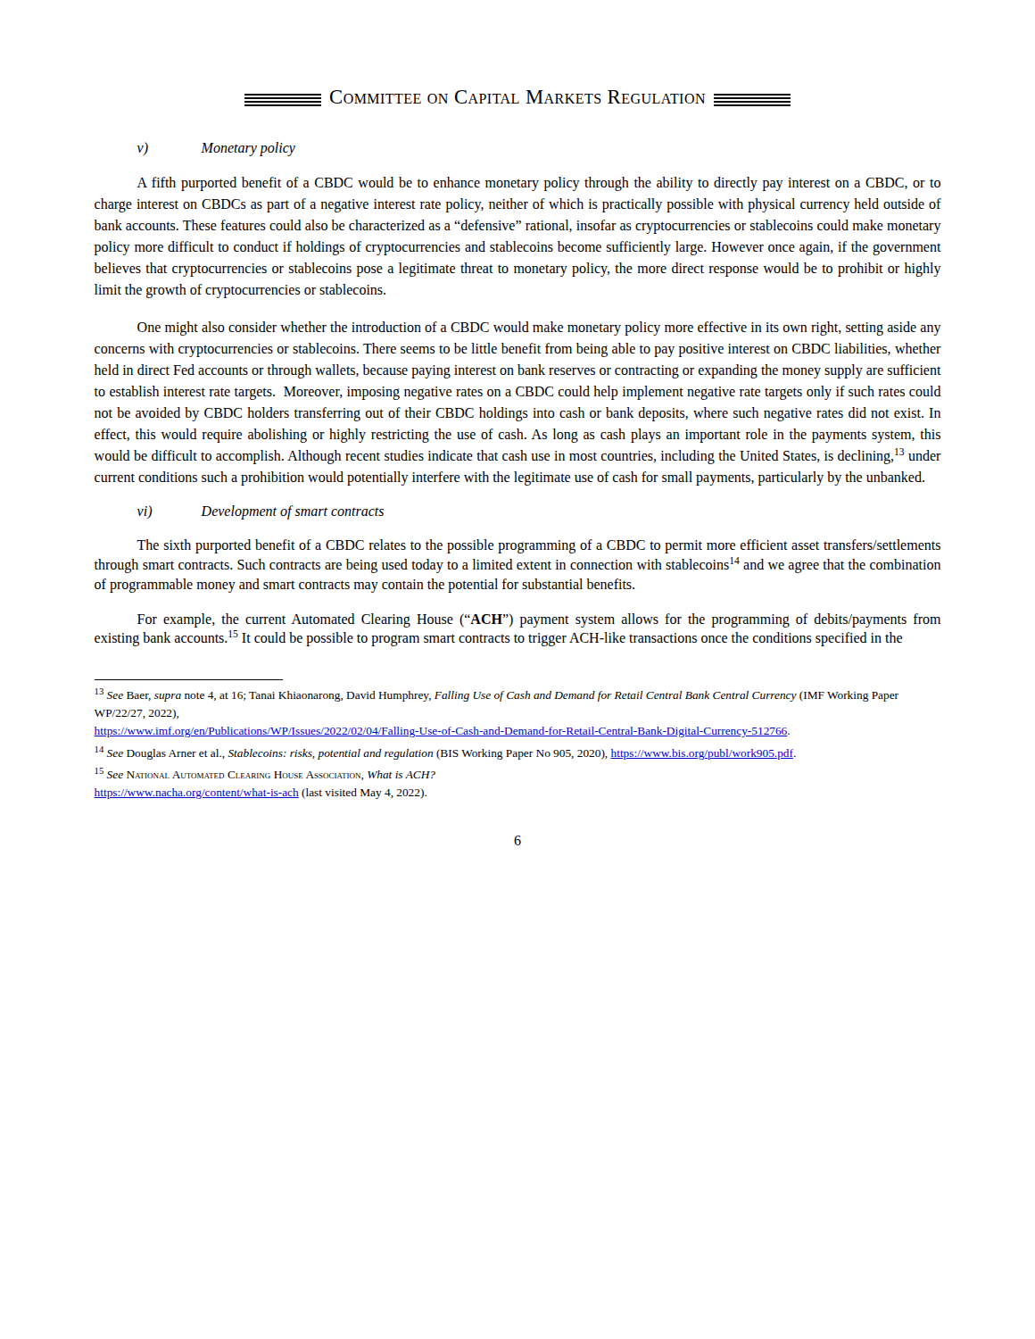Committee on Capital Markets Regulation
v) Monetary policy
A fifth purported benefit of a CBDC would be to enhance monetary policy through the ability to directly pay interest on a CBDC, or to charge interest on CBDCs as part of a negative interest rate policy, neither of which is practically possible with physical currency held outside of bank accounts. These features could also be characterized as a “defensive” rational, insofar as cryptocurrencies or stablecoins could make monetary policy more difficult to conduct if holdings of cryptocurrencies and stablecoins become sufficiently large. However once again, if the government believes that cryptocurrencies or stablecoins pose a legitimate threat to monetary policy, the more direct response would be to prohibit or highly limit the growth of cryptocurrencies or stablecoins.
One might also consider whether the introduction of a CBDC would make monetary policy more effective in its own right, setting aside any concerns with cryptocurrencies or stablecoins. There seems to be little benefit from being able to pay positive interest on CBDC liabilities, whether held in direct Fed accounts or through wallets, because paying interest on bank reserves or contracting or expanding the money supply are sufficient to establish interest rate targets. Moreover, imposing negative rates on a CBDC could help implement negative rate targets only if such rates could not be avoided by CBDC holders transferring out of their CBDC holdings into cash or bank deposits, where such negative rates did not exist. In effect, this would require abolishing or highly restricting the use of cash. As long as cash plays an important role in the payments system, this would be difficult to accomplish. Although recent studies indicate that cash use in most countries, including the United States, is declining,13 under current conditions such a prohibition would potentially interfere with the legitimate use of cash for small payments, particularly by the unbanked.
vi) Development of smart contracts
The sixth purported benefit of a CBDC relates to the possible programming of a CBDC to permit more efficient asset transfers/settlements through smart contracts. Such contracts are being used today to a limited extent in connection with stablecoins14 and we agree that the combination of programmable money and smart contracts may contain the potential for substantial benefits.
For example, the current Automated Clearing House (“ACH”) payment system allows for the programming of debits/payments from existing bank accounts.15 It could be possible to program smart contracts to trigger ACH-like transactions once the conditions specified in the
13 See Baer, supra note 4, at 16; Tanai Khiaonarong, David Humphrey, Falling Use of Cash and Demand for Retail Central Bank Central Currency (IMF Working Paper WP/22/27, 2022),
https://www.imf.org/en/Publications/WP/Issues/2022/02/04/Falling-Use-of-Cash-and-Demand-for-Retail-Central-Bank-Digital-Currency-512766.
14 See Douglas Arner et al., Stablecoins: risks, potential and regulation (BIS Working Paper No 905, 2020), https://www.bis.org/publ/work905.pdf.
15 See National Automated Clearing House Association, What is ACH?
https://www.nacha.org/content/what-is-ach (last visited May 4, 2022).
6